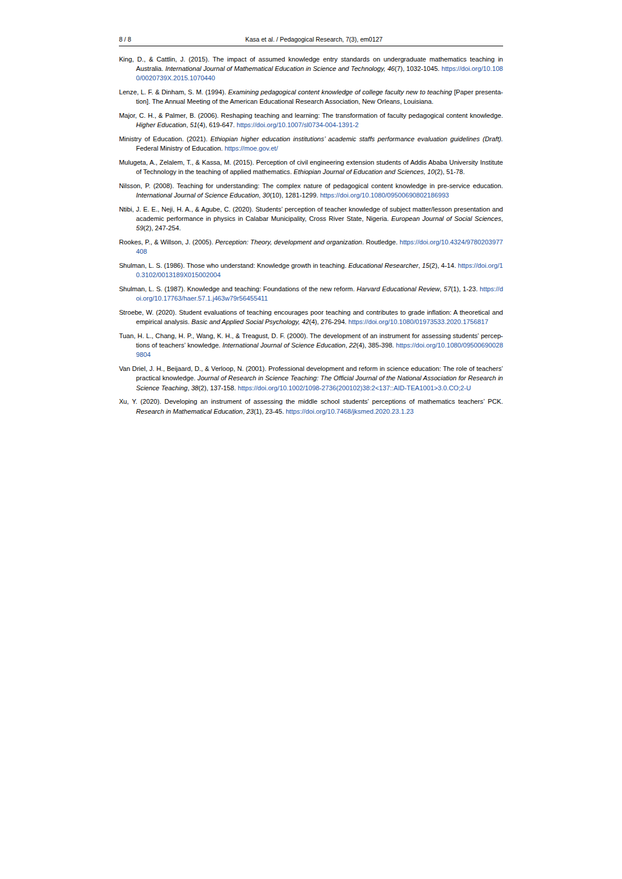8 / 8 Kasa et al. / Pedagogical Research, 7(3), em0127
King, D., & Cattlin, J. (2015). The impact of assumed knowledge entry standards on undergraduate mathematics teaching in Australia. International Journal of Mathematical Education in Science and Technology, 46(7), 1032-1045. https://doi.org/10.1080/0020739X.2015.1070440
Lenze, L. F. & Dinham, S. M. (1994). Examining pedagogical content knowledge of college faculty new to teaching [Paper presentation]. The Annual Meeting of the American Educational Research Association, New Orleans, Louisiana.
Major, C. H., & Palmer, B. (2006). Reshaping teaching and learning: The transformation of faculty pedagogical content knowledge. Higher Education, 51(4), 619-647. https://doi.org/10.1007/sl0734-004-1391-2
Ministry of Education. (2021). Ethiopian higher education institutions’ academic staffs performance evaluation guidelines (Draft). Federal Ministry of Education. https://moe.gov.et/
Mulugeta, A., Zelalem, T., & Kassa, M. (2015). Perception of civil engineering extension students of Addis Ababa University Institute of Technology in the teaching of applied mathematics. Ethiopian Journal of Education and Sciences, 10(2), 51-78.
Nilsson, P. (2008). Teaching for understanding: The complex nature of pedagogical content knowledge in pre-service education. International Journal of Science Education, 30(10), 1281-1299. https://doi.org/10.1080/09500690802186993
Ntibi, J. E. E., Neji, H. A., & Agube, C. (2020). Students’ perception of teacher knowledge of subject matter/lesson presentation and academic performance in physics in Calabar Municipality, Cross River State, Nigeria. European Journal of Social Sciences, 59(2), 247-254.
Rookes, P., & Willson, J. (2005). Perception: Theory, development and organization. Routledge. https://doi.org/10.4324/9780203977408
Shulman, L. S. (1986). Those who understand: Knowledge growth in teaching. Educational Researcher, 15(2), 4-14. https://doi.org/10.3102/0013189X015002004
Shulman, L. S. (1987). Knowledge and teaching: Foundations of the new reform. Harvard Educational Review, 57(1), 1-23. https://doi.org/10.17763/haer.57.1.j463w79r56455411
Stroebe, W. (2020). Student evaluations of teaching encourages poor teaching and contributes to grade inflation: A theoretical and empirical analysis. Basic and Applied Social Psychology, 42(4), 276-294. https://doi.org/10.1080/01973533.2020.1756817
Tuan, H. L., Chang, H. P., Wang, K. H., & Treagust, D. F. (2000). The development of an instrument for assessing students’ perceptions of teachers’ knowledge. International Journal of Science Education, 22(4), 385-398. https://doi.org/10.1080/095006900289804
Van Driel, J. H., Beijaard, D., & Verloop, N. (2001). Professional development and reform in science education: The role of teachers’ practical knowledge. Journal of Research in Science Teaching: The Official Journal of the National Association for Research in Science Teaching, 38(2), 137-158. https://doi.org/10.1002/1098-2736(200102)38:2<137::AID-TEA1001>3.0.CO;2-U
Xu, Y. (2020). Developing an instrument of assessing the middle school students’ perceptions of mathematics teachers’ PCK. Research in Mathematical Education, 23(1), 23-45. https://doi.org/10.7468/jksmed.2020.23.1.23